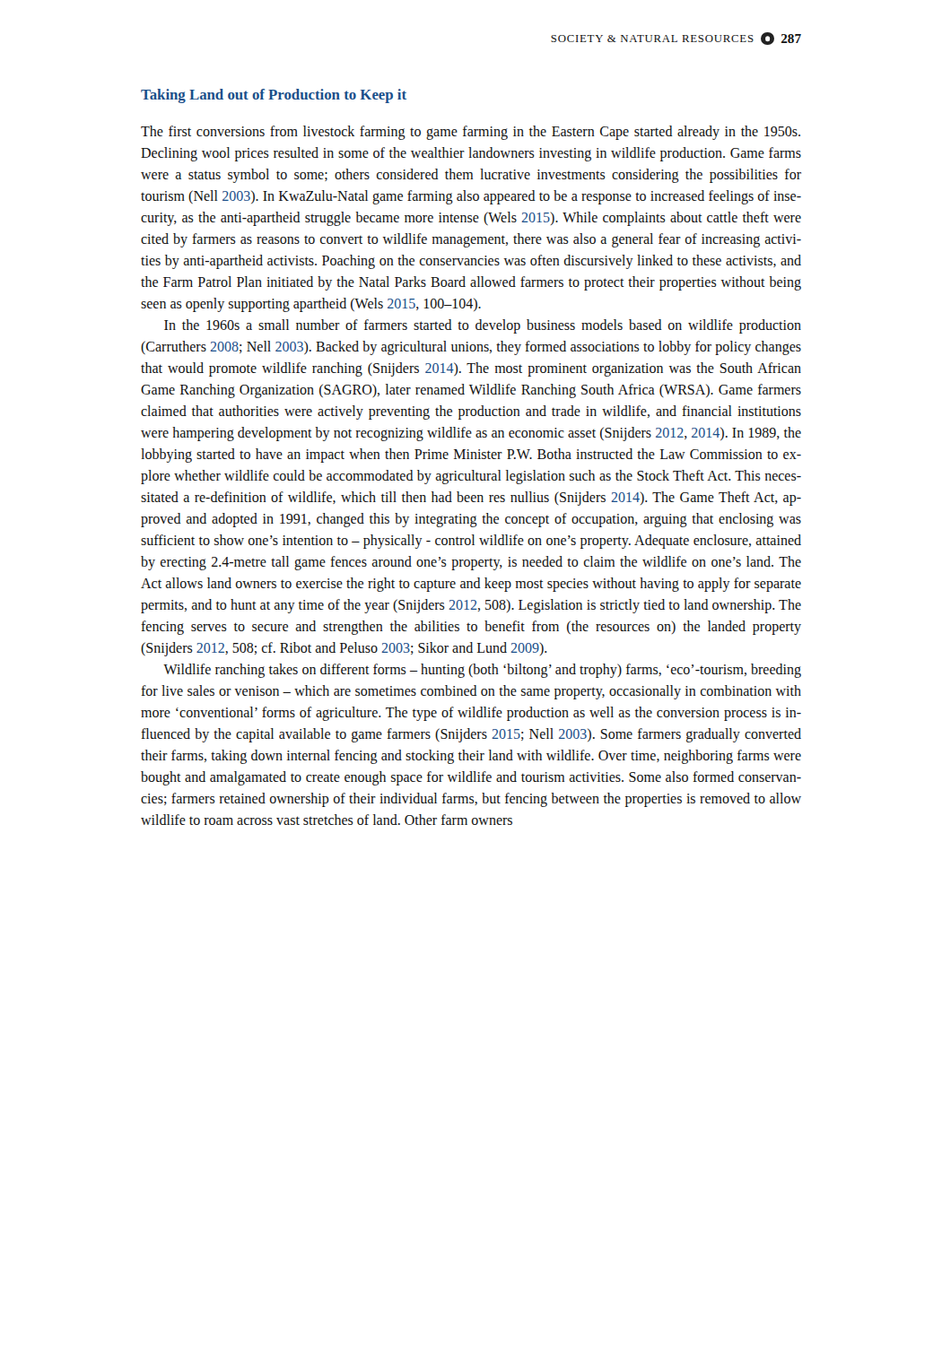Society & Natural Resources 287
Taking Land out of Production to Keep it
The first conversions from livestock farming to game farming in the Eastern Cape started already in the 1950s. Declining wool prices resulted in some of the wealthier landowners investing in wildlife production. Game farms were a status symbol to some; others considered them lucrative investments considering the possibilities for tourism (Nell 2003). In KwaZulu-Natal game farming also appeared to be a response to increased feelings of insecurity, as the anti-apartheid struggle became more intense (Wels 2015). While complaints about cattle theft were cited by farmers as reasons to convert to wildlife management, there was also a general fear of increasing activities by anti-apartheid activists. Poaching on the conservancies was often discursively linked to these activists, and the Farm Patrol Plan initiated by the Natal Parks Board allowed farmers to protect their properties without being seen as openly supporting apartheid (Wels 2015, 100–104).
In the 1960s a small number of farmers started to develop business models based on wildlife production (Carruthers 2008; Nell 2003). Backed by agricultural unions, they formed associations to lobby for policy changes that would promote wildlife ranching (Snijders 2014). The most prominent organization was the South African Game Ranching Organization (SAGRO), later renamed Wildlife Ranching South Africa (WRSA). Game farmers claimed that authorities were actively preventing the production and trade in wildlife, and financial institutions were hampering development by not recognizing wildlife as an economic asset (Snijders 2012, 2014). In 1989, the lobbying started to have an impact when then Prime Minister P.W. Botha instructed the Law Commission to explore whether wildlife could be accommodated by agricultural legislation such as the Stock Theft Act. This necessitated a re-definition of wildlife, which till then had been res nullius (Snijders 2014). The Game Theft Act, approved and adopted in 1991, changed this by integrating the concept of occupation, arguing that enclosing was sufficient to show one’s intention to – physically - control wildlife on one’s property. Adequate enclosure, attained by erecting 2.4-metre tall game fences around one’s property, is needed to claim the wildlife on one’s land. The Act allows land owners to exercise the right to capture and keep most species without having to apply for separate permits, and to hunt at any time of the year (Snijders 2012, 508). Legislation is strictly tied to land ownership. The fencing serves to secure and strengthen the abilities to benefit from (the resources on) the landed property (Snijders 2012, 508; cf. Ribot and Peluso 2003; Sikor and Lund 2009).
Wildlife ranching takes on different forms – hunting (both ‘biltong’ and trophy) farms, ‘eco’-tourism, breeding for live sales or venison – which are sometimes combined on the same property, occasionally in combination with more ‘conventional’ forms of agriculture. The type of wildlife production as well as the conversion process is influenced by the capital available to game farmers (Snijders 2015; Nell 2003). Some farmers gradually converted their farms, taking down internal fencing and stocking their land with wildlife. Over time, neighboring farms were bought and amalgamated to create enough space for wildlife and tourism activities. Some also formed conservancies; farmers retained ownership of their individual farms, but fencing between the properties is removed to allow wildlife to roam across vast stretches of land. Other farm owners